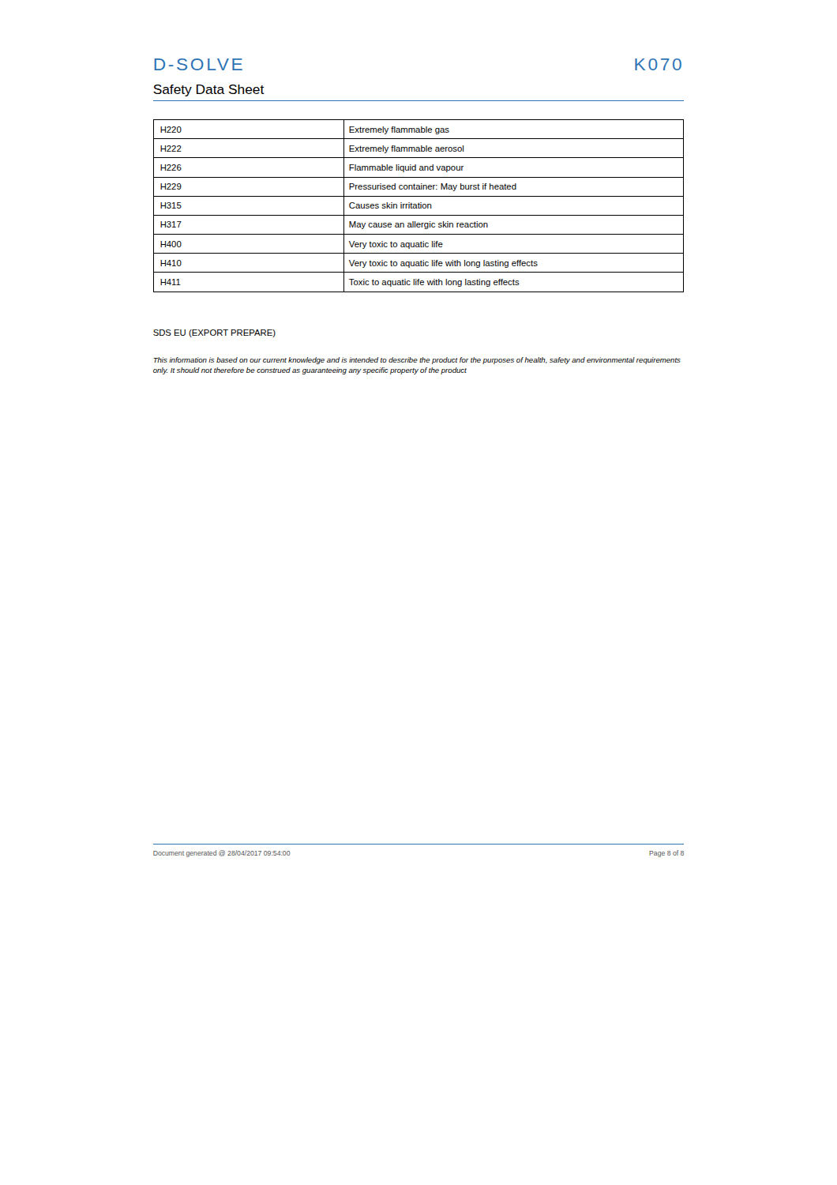D-SOLVE K070
Safety Data Sheet
| H220 | Extremely flammable gas |
| H222 | Extremely flammable aerosol |
| H226 | Flammable liquid and vapour |
| H229 | Pressurised container: May burst if heated |
| H315 | Causes skin irritation |
| H317 | May cause an allergic skin reaction |
| H400 | Very toxic to aquatic life |
| H410 | Very toxic to aquatic life with long lasting effects |
| H411 | Toxic to aquatic life with long lasting effects |
SDS EU (EXPORT PREPARE)
This information is based on our current knowledge and is intended to describe the product for the purposes of health, safety and environmental requirements only. It should not therefore be construed as guaranteeing any specific property of the product
Document generated @ 28/04/2017 09:54:00 Page 8 of 8